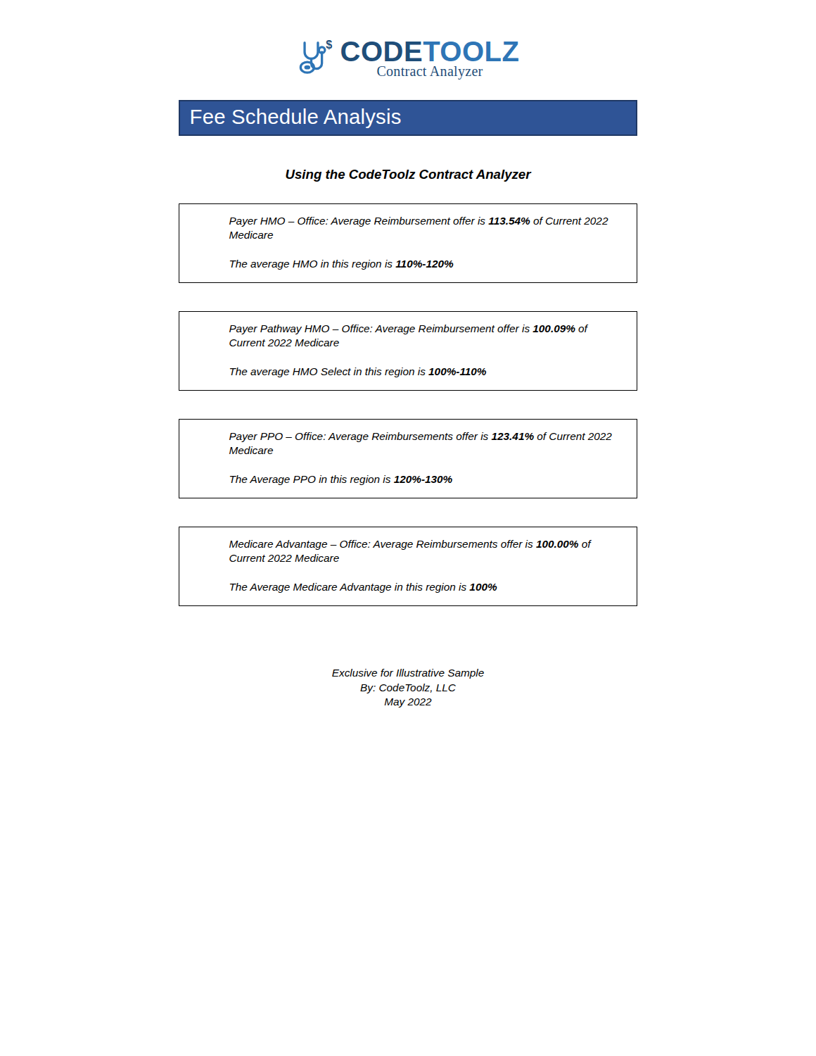$ CODE TOOLZ Contract Analyzer
Fee Schedule Analysis
Using the CodeToolz Contract Analyzer
Payer HMO – Office: Average Reimbursement offer is 113.54% of Current 2022 Medicare
The average HMO in this region is 110%-120%
Payer Pathway HMO – Office: Average Reimbursement offer is 100.09% of Current 2022 Medicare
The average HMO Select in this region is 100%-110%
Payer PPO – Office: Average Reimbursements offer is 123.41% of Current 2022 Medicare
The Average PPO in this region is 120%-130%
Medicare Advantage – Office: Average Reimbursements offer is 100.00% of Current 2022 Medicare
The Average Medicare Advantage in this region is 100%
Exclusive for Illustrative Sample
By: CodeToolz, LLC
May 2022